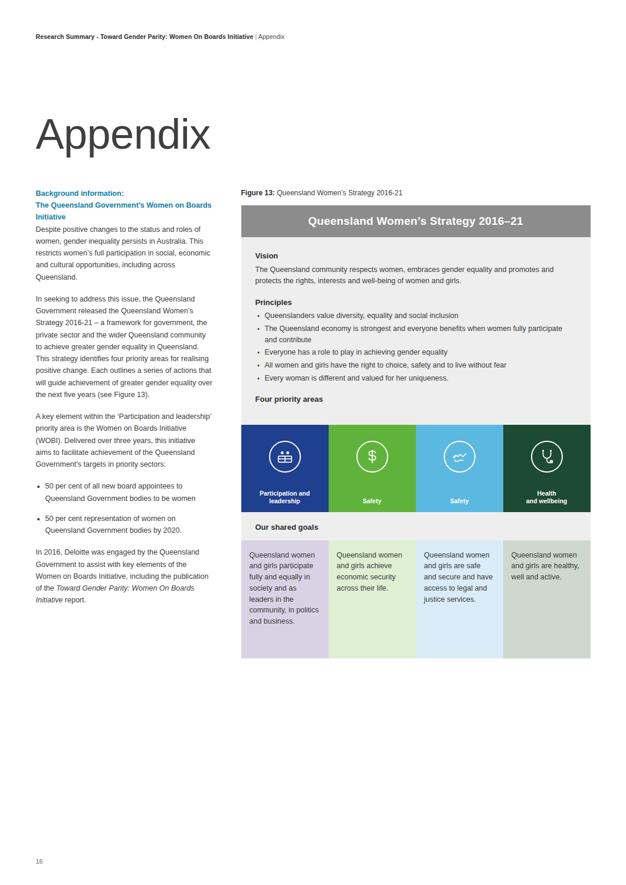Research Summary - Toward Gender Parity: Women On Boards Initiative | Appendix
Appendix
Background information:
The Queensland Government’s Women on Boards Initiative
Despite positive changes to the status and roles of women, gender inequality persists in Australia. This restricts women’s full participation in social, economic and cultural opportunities, including across Queensland.
In seeking to address this issue, the Queensland Government released the Queensland Women’s Strategy 2016-21 – a framework for government, the private sector and the wider Queensland community to achieve greater gender equality in Queensland. This strategy identifies four priority areas for realising positive change. Each outlines a series of actions that will guide achievement of greater gender equality over the next five years (see Figure 13).
A key element within the ‘Participation and leadership’ priority area is the Women on Boards Initiative (WOBI). Delivered over three years, this initiative aims to facilitate achievement of the Queensland Government’s targets in priority sectors:
50 per cent of all new board appointees to Queensland Government bodies to be women
50 per cent representation of women on Queensland Government bodies by 2020.
In 2016, Deloitte was engaged by the Queensland Government to assist with key elements of the Women on Boards Initiative, including the publication of the Toward Gender Parity: Women On Boards Initiative report.
Figure 13: Queensland Women’s Strategy 2016-21
Queensland Women’s Strategy 2016–21
Vision
The Queensland community respects women, embraces gender equality and promotes and protects the rights, interests and well-being of women and girls.
Principles
Queenslanders value diversity, equality and social inclusion
The Queensland economy is strongest and everyone benefits when women fully participate and contribute
Everyone has a role to play in achieving gender equality
All women and girls have the right to choice, safety and to live without fear
Every woman is different and valued for her uniqueness.
Four priority areas
Participation and
leadership
Safety
Safety
Health
and wellbeing
Our shared goals
Queensland women and girls participate fully and equally in society and as leaders in the community, in politics and business.
Queensland women and girls achieve economic security across their life.
Queensland women and girls are safe and secure and have access to legal and justice services.
Queensland women and girls are healthy, well and active.
16